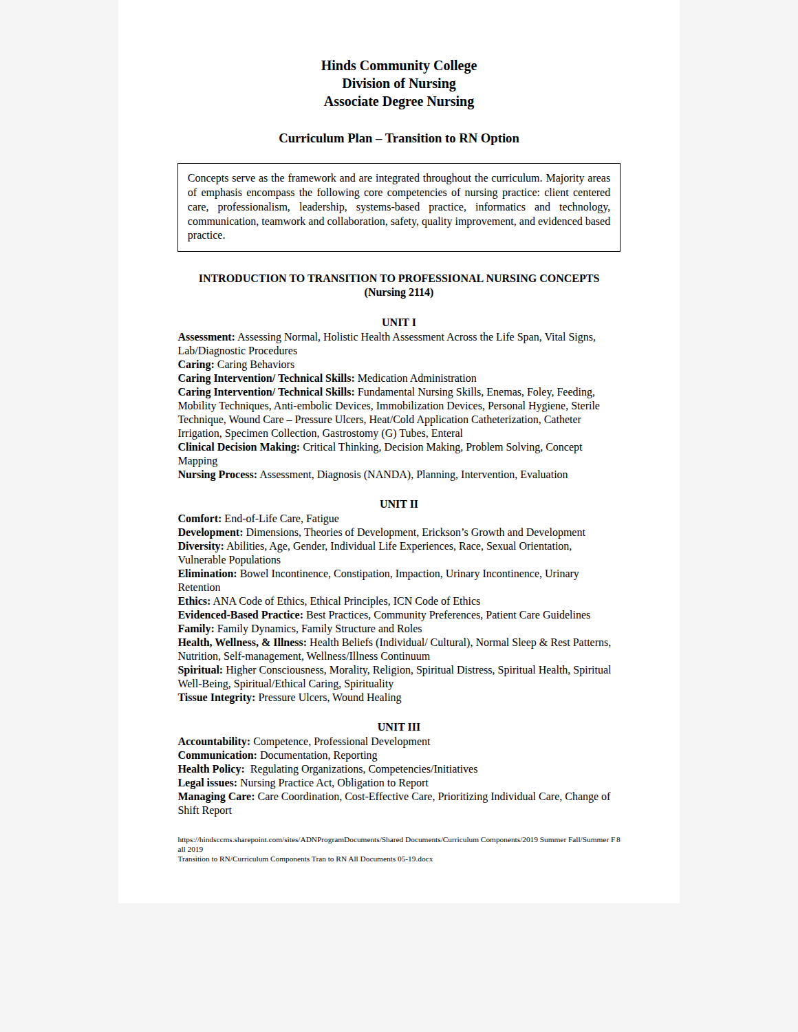Hinds Community College
Division of Nursing
Associate Degree Nursing
Curriculum Plan – Transition to RN Option
Concepts serve as the framework and are integrated throughout the curriculum. Majority areas of emphasis encompass the following core competencies of nursing practice: client centered care, professionalism, leadership, systems-based practice, informatics and technology, communication, teamwork and collaboration, safety, quality improvement, and evidenced based practice.
INTRODUCTION TO TRANSITION TO PROFESSIONAL NURSING CONCEPTS
(Nursing 2114)
UNIT I
Assessment: Assessing Normal, Holistic Health Assessment Across the Life Span, Vital Signs, Lab/Diagnostic Procedures
Caring: Caring Behaviors
Caring Intervention/ Technical Skills: Medication Administration
Caring Intervention/ Technical Skills: Fundamental Nursing Skills, Enemas, Foley, Feeding, Mobility Techniques, Anti-embolic Devices, Immobilization Devices, Personal Hygiene, Sterile Technique, Wound Care – Pressure Ulcers, Heat/Cold Application Catheterization, Catheter Irrigation, Specimen Collection, Gastrostomy (G) Tubes, Enteral
Clinical Decision Making: Critical Thinking, Decision Making, Problem Solving, Concept Mapping
Nursing Process: Assessment, Diagnosis (NANDA), Planning, Intervention, Evaluation
UNIT II
Comfort: End-of-Life Care, Fatigue
Development: Dimensions, Theories of Development, Erickson’s Growth and Development
Diversity: Abilities, Age, Gender, Individual Life Experiences, Race, Sexual Orientation, Vulnerable Populations
Elimination: Bowel Incontinence, Constipation, Impaction, Urinary Incontinence, Urinary Retention
Ethics: ANA Code of Ethics, Ethical Principles, ICN Code of Ethics
Evidenced-Based Practice: Best Practices, Community Preferences, Patient Care Guidelines
Family: Family Dynamics, Family Structure and Roles
Health, Wellness, & Illness: Health Beliefs (Individual/ Cultural), Normal Sleep & Rest Patterns, Nutrition, Self-management, Wellness/Illness Continuum
Spiritual: Higher Consciousness, Morality, Religion, Spiritual Distress, Spiritual Health, Spiritual Well-Being, Spiritual/Ethical Caring, Spirituality
Tissue Integrity: Pressure Ulcers, Wound Healing
UNIT III
Accountability: Competence, Professional Development
Communication: Documentation, Reporting
Health Policy: Regulating Organizations, Competencies/Initiatives
Legal issues: Nursing Practice Act, Obligation to Report
Managing Care: Care Coordination, Cost-Effective Care, Prioritizing Individual Care, Change of Shift Report
8 https://hindsccms.sharepoint.com/sites/ADNProgramDocuments/Shared Documents/Curriculum Components/2019 Summer Fall/Summer Fall 2019 Transition to RN/Curriculum Components Tran to RN All Documents 05-19.docx